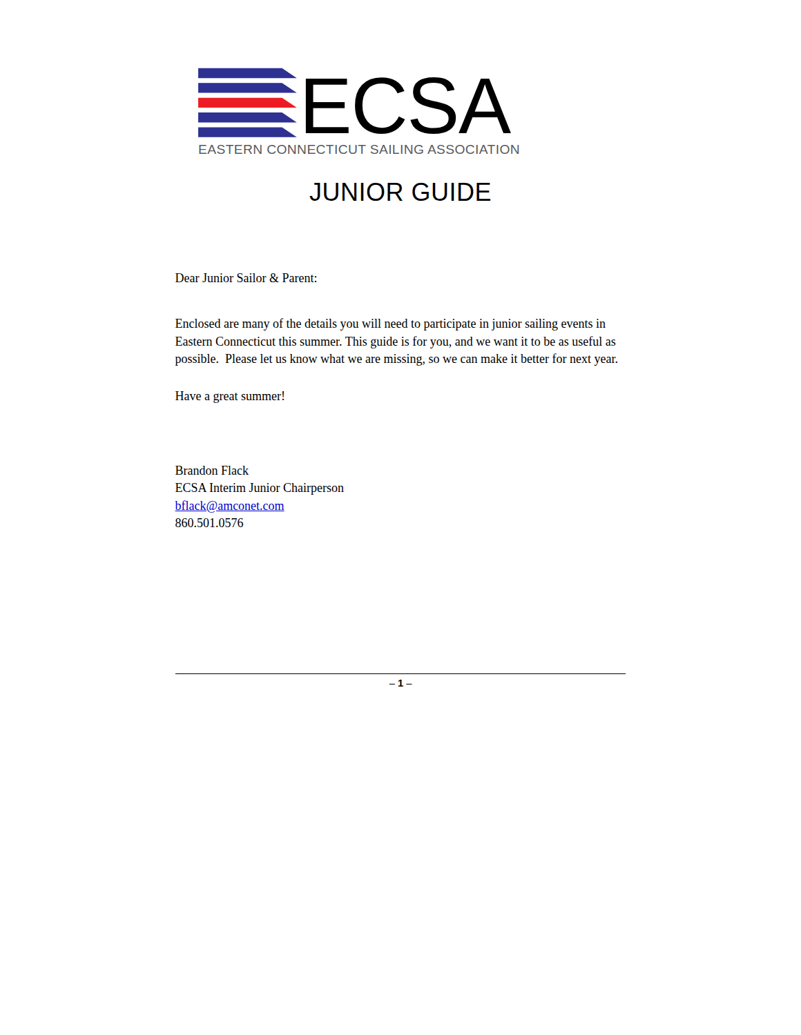ECSA EASTERN CONNECTICUT SAILING ASSOCIATION
JUNIOR GUIDE
Dear Junior Sailor & Parent:
Enclosed are many of the details you will need to participate in junior sailing events in Eastern Connecticut this summer. This guide is for you, and we want it to be as useful as possible. Please let us know what we are missing, so we can make it better for next year.
Have a great summer!
Brandon Flack
ECSA Interim Junior Chairperson
bflack@amconet.com
860.501.0576
– 1 –